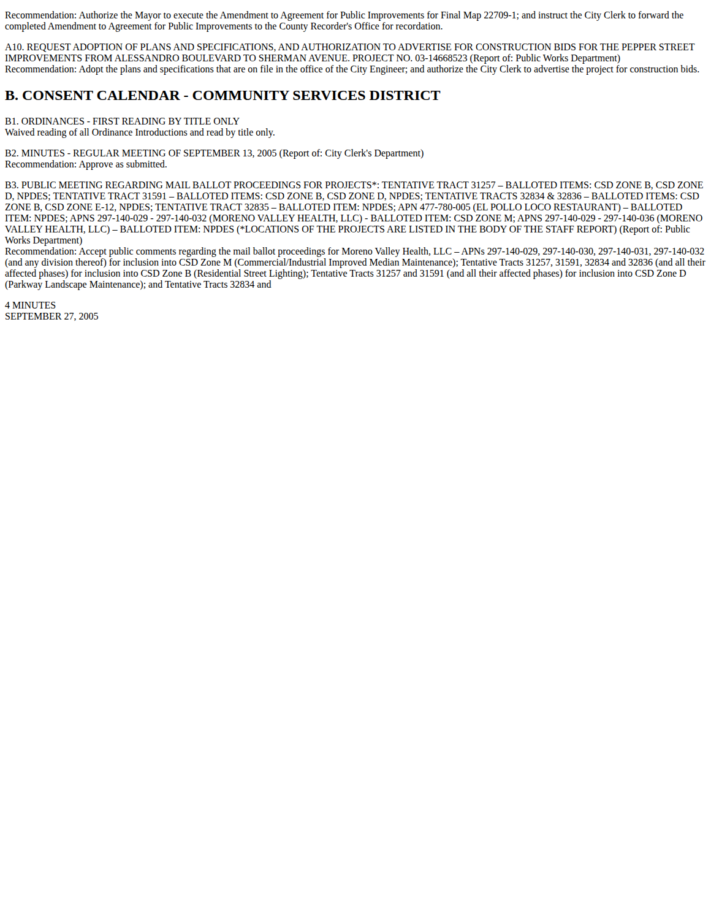Recommendation: Authorize the Mayor to execute the Amendment to Agreement for Public Improvements for Final Map 22709-1; and instruct the City Clerk to forward the completed Amendment to Agreement for Public Improvements to the County Recorder's Office for recordation.
A10. REQUEST ADOPTION OF PLANS AND SPECIFICATIONS, AND AUTHORIZATION TO ADVERTISE FOR CONSTRUCTION BIDS FOR THE PEPPER STREET IMPROVEMENTS FROM ALESSANDRO BOULEVARD TO SHERMAN AVENUE. PROJECT NO. 03-14668523 (Report of: Public Works Department)
Recommendation: Adopt the plans and specifications that are on file in the office of the City Engineer; and authorize the City Clerk to advertise the project for construction bids.
B. CONSENT CALENDAR - COMMUNITY SERVICES DISTRICT
B1. ORDINANCES - FIRST READING BY TITLE ONLY
Waived reading of all Ordinance Introductions and read by title only.
B2. MINUTES - REGULAR MEETING OF SEPTEMBER 13, 2005 (Report of: City Clerk's Department)
Recommendation: Approve as submitted.
B3. PUBLIC MEETING REGARDING MAIL BALLOT PROCEEDINGS FOR PROJECTS*: TENTATIVE TRACT 31257 – BALLOTED ITEMS: CSD ZONE B, CSD ZONE D, NPDES; TENTATIVE TRACT 31591 – BALLOTED ITEMS: CSD ZONE B, CSD ZONE D, NPDES; TENTATIVE TRACTS 32834 & 32836 – BALLOTED ITEMS: CSD ZONE B, CSD ZONE E-12, NPDES; TENTATIVE TRACT 32835 – BALLOTED ITEM: NPDES; APN 477-780-005 (EL POLLO LOCO RESTAURANT) – BALLOTED ITEM: NPDES; APNS 297-140-029 - 297-140-032 (MORENO VALLEY HEALTH, LLC) - BALLOTED ITEM: CSD ZONE M; APNS 297-140-029 - 297-140-036 (MORENO VALLEY HEALTH, LLC) – BALLOTED ITEM: NPDES (*LOCATIONS OF THE PROJECTS ARE LISTED IN THE BODY OF THE STAFF REPORT) (Report of: Public Works Department)
Recommendation: Accept public comments regarding the mail ballot proceedings for Moreno Valley Health, LLC – APNs 297-140-029, 297-140-030, 297-140-031, 297-140-032 (and any division thereof) for inclusion into CSD Zone M (Commercial/Industrial Improved Median Maintenance); Tentative Tracts 31257, 31591, 32834 and 32836 (and all their affected phases) for inclusion into CSD Zone B (Residential Street Lighting); Tentative Tracts 31257 and 31591 (and all their affected phases) for inclusion into CSD Zone D (Parkway Landscape Maintenance); and Tentative Tracts 32834 and
4 MINUTES
SEPTEMBER 27, 2005